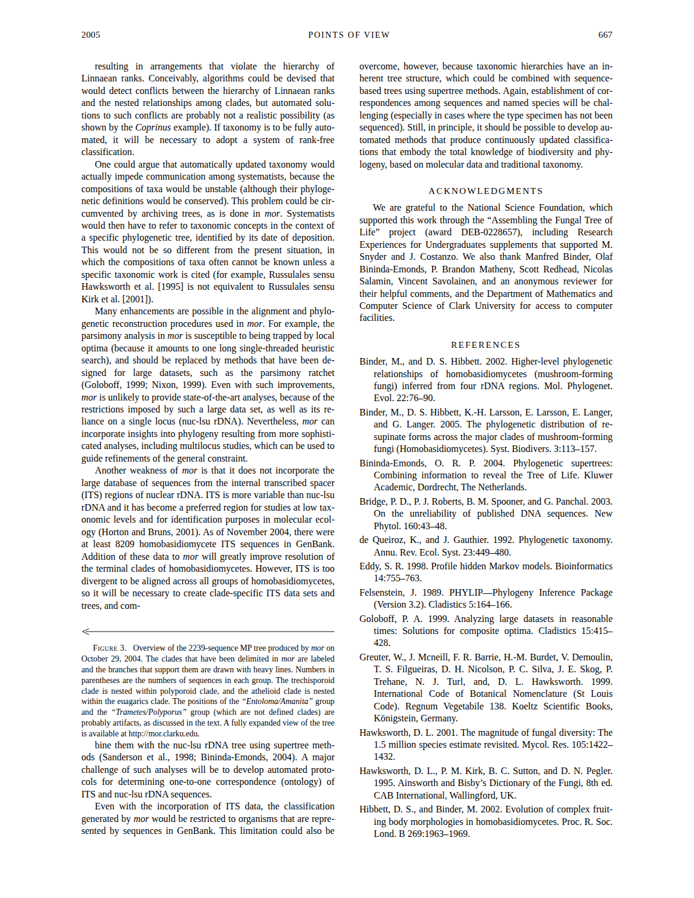2005 Points of View 667
resulting in arrangements that violate the hierarchy of Linnaean ranks. Conceivably, algorithms could be devised that would detect conflicts between the hierarchy of Linnaean ranks and the nested relationships among clades, but automated solutions to such conflicts are probably not a realistic possibility (as shown by the Coprinus example). If taxonomy is to be fully automated, it will be necessary to adopt a system of rank-free classification.
One could argue that automatically updated taxonomy would actually impede communication among systematists, because the compositions of taxa would be unstable (although their phylogenetic definitions would be conserved). This problem could be circumvented by archiving trees, as is done in mor. Systematists would then have to refer to taxonomic concepts in the context of a specific phylogenetic tree, identified by its date of deposition. This would not be so different from the present situation, in which the compositions of taxa often cannot be known unless a specific taxonomic work is cited (for example, Russulales sensu Hawksworth et al. [1995] is not equivalent to Russulales sensu Kirk et al. [2001]).
Many enhancements are possible in the alignment and phylogenetic reconstruction procedures used in mor. For example, the parsimony analysis in mor is susceptible to being trapped by local optima (because it amounts to one long single-threaded heuristic search), and should be replaced by methods that have been designed for large datasets, such as the parsimony ratchet (Goloboff, 1999; Nixon, 1999). Even with such improvements, mor is unlikely to provide state-of-the-art analyses, because of the restrictions imposed by such a large data set, as well as its reliance on a single locus (nuc-lsu rDNA). Nevertheless, mor can incorporate insights into phylogeny resulting from more sophisticated analyses, including multilocus studies, which can be used to guide refinements of the general constraint.
Another weakness of mor is that it does not incorporate the large database of sequences from the internal transcribed spacer (ITS) regions of nuclear rDNA. ITS is more variable than nuc-lsu rDNA and it has become a preferred region for studies at low taxonomic levels and for identification purposes in molecular ecology (Horton and Bruns, 2001). As of November 2004, there were at least 8209 homobasidiomycete ITS sequences in GenBank. Addition of these data to mor will greatly improve resolution of the terminal clades of homobasidiomycetes. However, ITS is too divergent to be aligned across all groups of homobasidiomycetes, so it will be necessary to create clade-specific ITS data sets and trees, and com-
Figure 3. Overview of the 2239-sequence MP tree produced by mor on October 29, 2004. The clades that have been delimited in mor are labeled and the branches that support them are drawn with heavy lines. Numbers in parentheses are the numbers of sequences in each group. The trechisporoid clade is nested within polyporoid clade, and the athelioid clade is nested within the euagarics clade. The positions of the “Entoloma/Amanita” group and the “Trametes/Polyporus” group (which are not defined clades) are probably artifacts, as discussed in the text. A fully expanded view of the tree is available at http://mor.clarku.edu.
bine them with the nuc-lsu rDNA tree using supertree methods (Sanderson et al., 1998; Bininda-Emonds, 2004). A major challenge of such analyses will be to develop automated protocols for determining one-to-one correspondence (ontology) of ITS and nuc-lsu rDNA sequences.
Even with the incorporation of ITS data, the classification generated by mor would be restricted to organisms that are represented by sequences in GenBank. This limitation could also be overcome, however, because taxonomic hierarchies have an inherent tree structure, which could be combined with sequence-based trees using supertree methods. Again, establishment of correspondences among sequences and named species will be challenging (especially in cases where the type specimen has not been sequenced). Still, in principle, it should be possible to develop automated methods that produce continuously updated classifications that embody the total knowledge of biodiversity and phylogeny, based on molecular data and traditional taxonomy.
Acknowledgments
We are grateful to the National Science Foundation, which supported this work through the “Assembling the Fungal Tree of Life” project (award DEB-0228657), including Research Experiences for Undergraduates supplements that supported M. Snyder and J. Costanzo. We also thank Manfred Binder, Olaf Bininda-Emonds, P. Brandon Matheny, Scott Redhead, Nicolas Salamin, Vincent Savolainen, and an anonymous reviewer for their helpful comments, and the Department of Mathematics and Computer Science of Clark University for access to computer facilities.
References
Binder, M., and D. S. Hibbett. 2002. Higher-level phylogenetic relationships of homobasidiomycetes (mushroom-forming fungi) inferred from four rDNA regions. Mol. Phylogenet. Evol. 22:76–90.
Binder, M., D. S. Hibbett, K.-H. Larsson, E. Larsson, E. Langer, and G. Langer. 2005. The phylogenetic distribution of resupinate forms across the major clades of mushroom-forming fungi (Homobasidiomycetes). Syst. Biodivers. 3:113–157.
Bininda-Emonds, O. R. P. 2004. Phylogenetic supertrees: Combining information to reveal the Tree of Life. Kluwer Academic, Dordrecht, The Netherlands.
Bridge, P. D., P. J. Roberts, B. M. Spooner, and G. Panchal. 2003. On the unreliability of published DNA sequences. New Phytol. 160:43–48.
de Queiroz, K., and J. Gauthier. 1992. Phylogenetic taxonomy. Annu. Rev. Ecol. Syst. 23:449–480.
Eddy, S. R. 1998. Profile hidden Markov models. Bioinformatics 14:755–763.
Felsenstein, J. 1989. PHYLIP—Phylogeny Inference Package (Version 3.2). Cladistics 5:164–166.
Goloboff, P. A. 1999. Analyzing large datasets in reasonable times: Solutions for composite optima. Cladistics 15:415–428.
Greuter, W., J. Mcneill, F. R. Barrie, H.-M. Burdet, V. Demoulin, T. S. Filgueiras, D. H. Nicolson, P. C. Silva, J. E. Skog, P. Trehane, N. J. Turl, and, D. L. Hawksworth. 1999. International Code of Botanical Nomenclature (St Louis Code). Regnum Vegetabile 138. Koeltz Scientific Books, Königstein, Germany.
Hawksworth, D. L. 2001. The magnitude of fungal diversity: The 1.5 million species estimate revisited. Mycol. Res. 105:1422–1432.
Hawksworth, D. L., P. M. Kirk, B. C. Sutton, and D. N. Pegler. 1995. Ainsworth and Bisby’s Dictionary of the Fungi, 8th ed. CAB International, Wallingford, UK.
Hibbett, D. S., and Binder, M. 2002. Evolution of complex fruiting body morphologies in homobasidiomycetes. Proc. R. Soc. Lond. B 269:1963–1969.